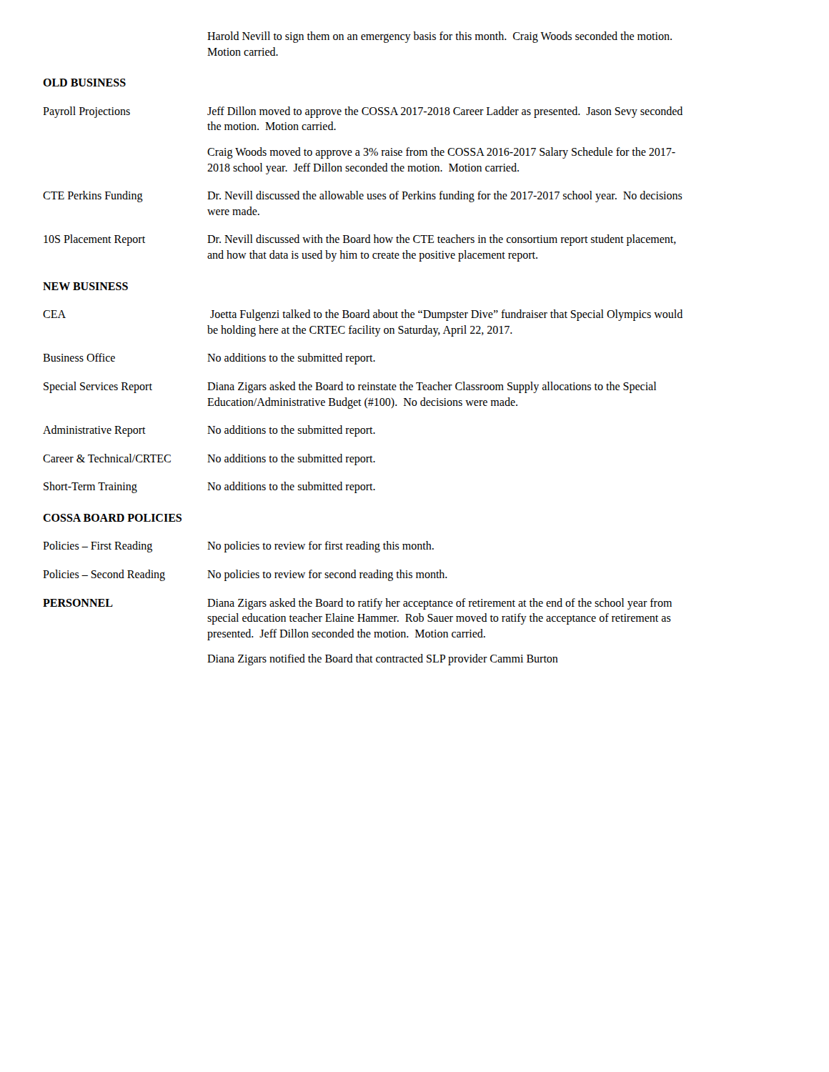Harold Nevill to sign them on an emergency basis for this month. Craig Woods seconded the motion. Motion carried.
OLD BUSINESS
Payroll Projections
Jeff Dillon moved to approve the COSSA 2017-2018 Career Ladder as presented. Jason Sevy seconded the motion. Motion carried.
Craig Woods moved to approve a 3% raise from the COSSA 2016-2017 Salary Schedule for the 2017-2018 school year. Jeff Dillon seconded the motion. Motion carried.
CTE Perkins Funding
Dr. Nevill discussed the allowable uses of Perkins funding for the 2017-2017 school year. No decisions were made.
10S Placement Report
Dr. Nevill discussed with the Board how the CTE teachers in the consortium report student placement, and how that data is used by him to create the positive placement report.
NEW BUSINESS
CEA
Joetta Fulgenzi talked to the Board about the “Dumpster Dive” fundraiser that Special Olympics would be holding here at the CRTEC facility on Saturday, April 22, 2017.
Business Office
No additions to the submitted report.
Special Services Report
Diana Zigars asked the Board to reinstate the Teacher Classroom Supply allocations to the Special Education/Administrative Budget (#100). No decisions were made.
Administrative Report
No additions to the submitted report.
Career & Technical/CRTEC
No additions to the submitted report.
Short-Term Training
No additions to the submitted report.
COSSA BOARD POLICIES
Policies – First Reading
No policies to review for first reading this month.
Policies – Second Reading
No policies to review for second reading this month.
PERSONNEL
Diana Zigars asked the Board to ratify her acceptance of retirement at the end of the school year from special education teacher Elaine Hammer. Rob Sauer moved to ratify the acceptance of retirement as presented. Jeff Dillon seconded the motion. Motion carried.
Diana Zigars notified the Board that contracted SLP provider Cammi Burton